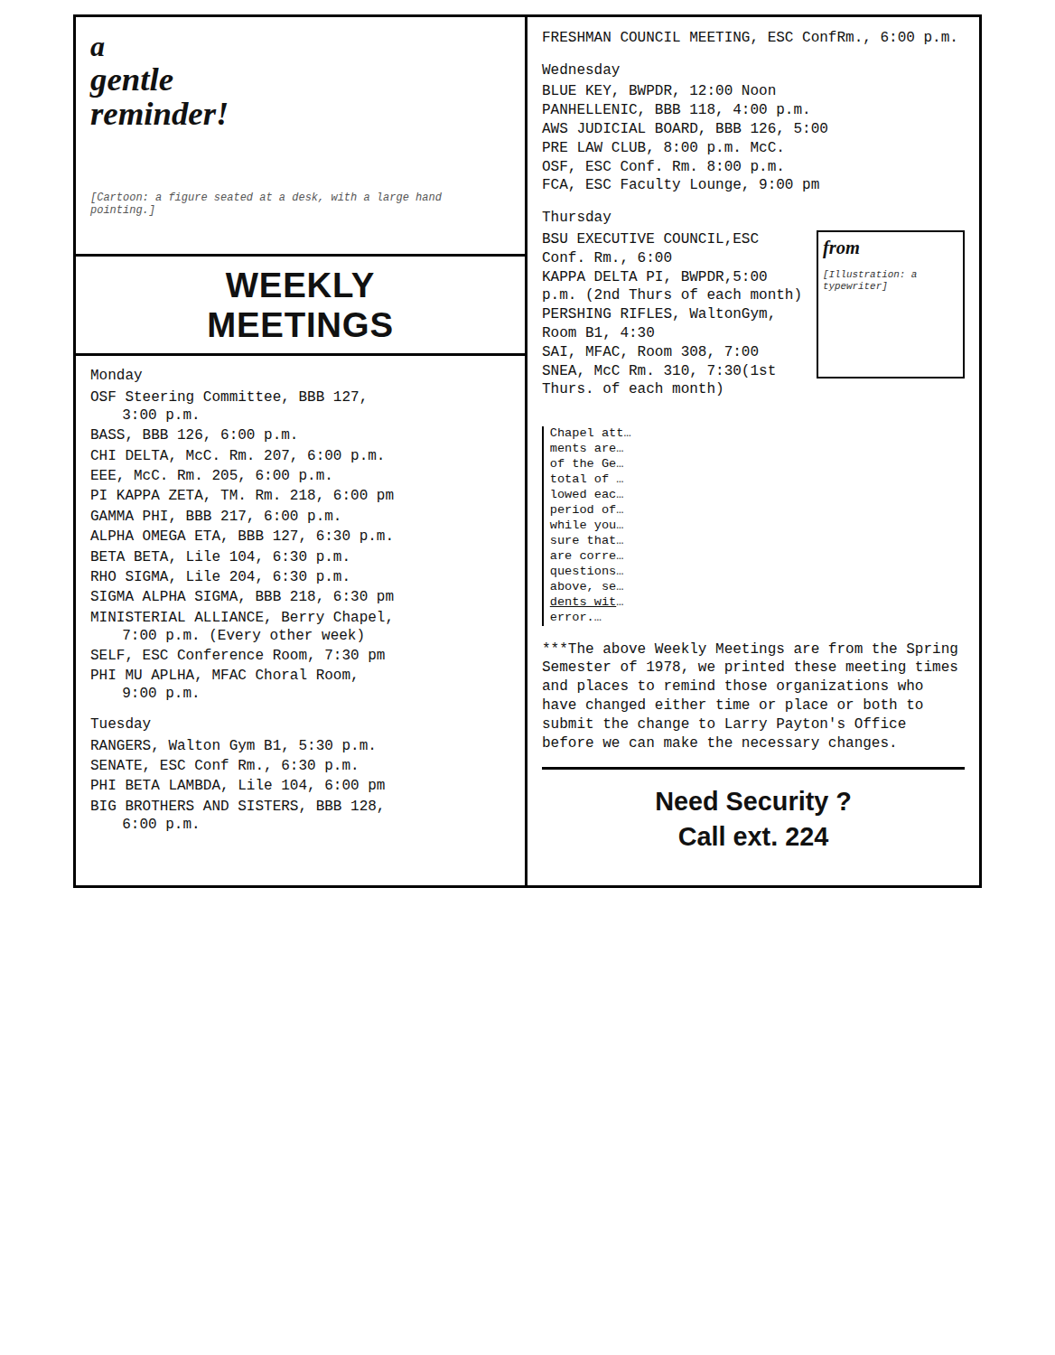a
gentle
reminder!
[Cartoon: a figure seated at a desk, with a large hand pointing.]
WEEKLY
MEETINGS
Monday
OSF Steering Committee, BBB 127,3:00 p.m.
BASS, BBB 126, 6:00 p.m.
CHI DELTA, McC. Rm. 207, 6:00 p.m.
EEE, McC. Rm. 205, 6:00 p.m.
PI KAPPA ZETA, TM. Rm. 218, 6:00 pm
GAMMA PHI, BBB 217, 6:00 p.m.
ALPHA OMEGA ETA, BBB 127, 6:30 p.m.
BETA BETA, Lile 104, 6:30 p.m.
RHO SIGMA, Lile 204, 6:30 p.m.
SIGMA ALPHA SIGMA, BBB 218, 6:30 pm
MINISTERIAL ALLIANCE, Berry Chapel,7:00 p.m. (Every other week)
SELF, ESC Conference Room, 7:30 pm
PHI MU APLHA, MFAC Choral Room,9:00 p.m.
Tuesday
RANGERS, Walton Gym B1, 5:30 p.m.
SENATE, ESC Conf Rm., 6:30 p.m.
PHI BETA LAMBDA, Lile 104, 6:00 pm
BIG BROTHERS AND SISTERS, BBB 128,6:00 p.m.
FRESHMAN COUNCIL MEETING, ESC ConfRm., 6:00 p.m.
Wednesday
BLUE KEY, BWPDR, 12:00 Noon
PANHELLENIC, BBB 118, 4:00 p.m.
AWS JUDICIAL BOARD, BBB 126, 5:00
PRE LAW CLUB, 8:00 p.m. McC.
OSF, ESC Conf. Rm. 8:00 p.m.
FCA, ESC Faculty Lounge, 9:00 pm
Thursday
BSU EXECUTIVE COUNCIL,ESC Conf. Rm., 6:00
KAPPA DELTA PI, BWPDR,5:00 p.m. (2nd Thurs of each month)
PERSHING RIFLES, WaltonGym, Room B1, 4:30
SAI, MFAC, Room 308, 7:00
SNEA, McC Rm. 310, 7:30(1st Thurs. of each month)
from
[Illustration: a typewriter]
Chapel att…
ments are…
of the Ge…
total of …
lowed eac…
period of…
while you…
sure that…
are corre…
questions…
above, se…
dents wit…
error.…
***The above Weekly Meetings are from the Spring Semester of 1978, we printed these meeting times and places to remind those organizations who have changed either time or place or both to submit the change to Larry Payton's Office before we can make the necessary changes.
Need Security ?
Call ext. 224